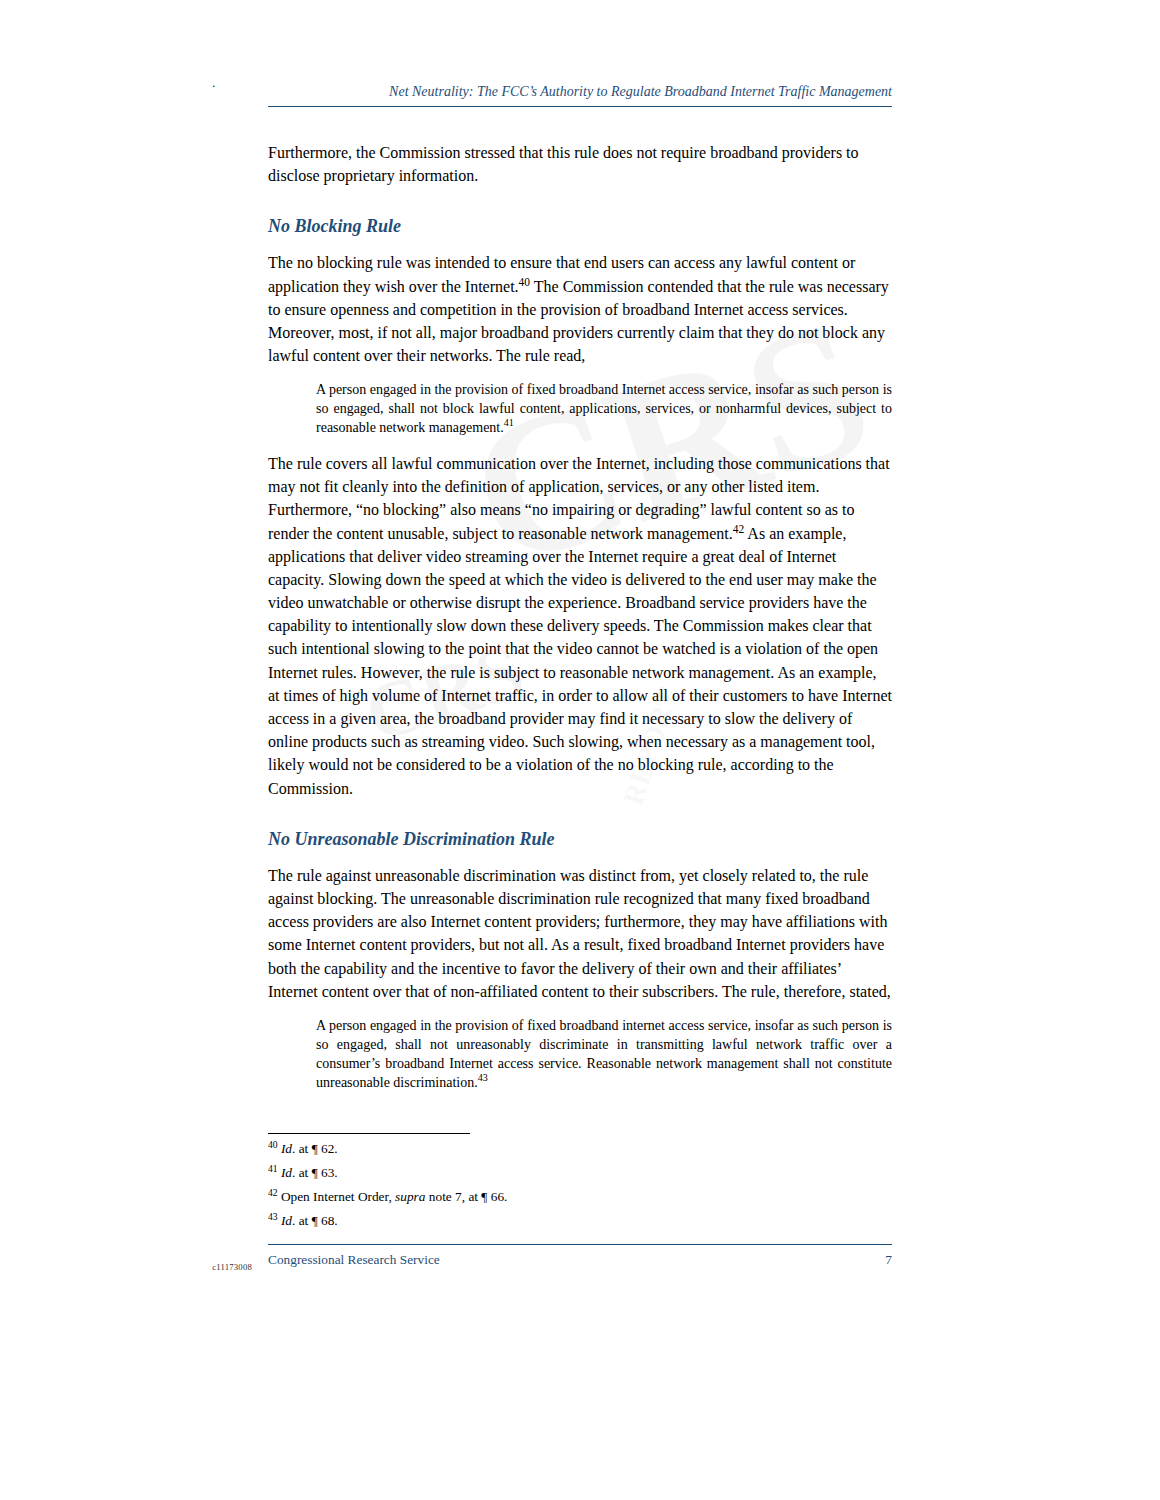CRS
CRS
REPORT
.
Net Neutrality: The FCC’s Authority to Regulate Broadband Internet Traffic Management
Furthermore, the Commission stressed that this rule does not require broadband providers to disclose proprietary information.
No Blocking Rule
The no blocking rule was intended to ensure that end users can access any lawful content or application they wish over the Internet.40 The Commission contended that the rule was necessary to ensure openness and competition in the provision of broadband Internet access services. Moreover, most, if not all, major broadband providers currently claim that they do not block any lawful content over their networks. The rule read,
A person engaged in the provision of fixed broadband Internet access service, insofar as such person is so engaged, shall not block lawful content, applications, services, or nonharmful devices, subject to reasonable network management.41
The rule covers all lawful communication over the Internet, including those communications that may not fit cleanly into the definition of application, services, or any other listed item. Furthermore, “no blocking” also means “no impairing or degrading” lawful content so as to render the content unusable, subject to reasonable network management.42 As an example, applications that deliver video streaming over the Internet require a great deal of Internet capacity. Slowing down the speed at which the video is delivered to the end user may make the video unwatchable or otherwise disrupt the experience. Broadband service providers have the capability to intentionally slow down these delivery speeds. The Commission makes clear that such intentional slowing to the point that the video cannot be watched is a violation of the open Internet rules. However, the rule is subject to reasonable network management. As an example, at times of high volume of Internet traffic, in order to allow all of their customers to have Internet access in a given area, the broadband provider may find it necessary to slow the delivery of online products such as streaming video. Such slowing, when necessary as a management tool, likely would not be considered to be a violation of the no blocking rule, according to the Commission.
No Unreasonable Discrimination Rule
The rule against unreasonable discrimination was distinct from, yet closely related to, the rule against blocking. The unreasonable discrimination rule recognized that many fixed broadband access providers are also Internet content providers; furthermore, they may have affiliations with some Internet content providers, but not all. As a result, fixed broadband Internet providers have both the capability and the incentive to favor the delivery of their own and their affiliates’ Internet content over that of non-affiliated content to their subscribers. The rule, therefore, stated,
A person engaged in the provision of fixed broadband internet access service, insofar as such person is so engaged, shall not unreasonably discriminate in transmitting lawful network traffic over a consumer’s broadband Internet access service. Reasonable network management shall not constitute unreasonable discrimination.43
40 Id. at ¶ 62.
41 Id. at ¶ 63.
42 Open Internet Order, supra note 7, at ¶ 66.
43 Id. at ¶ 68.
Congressional Research Service
7
c11173008